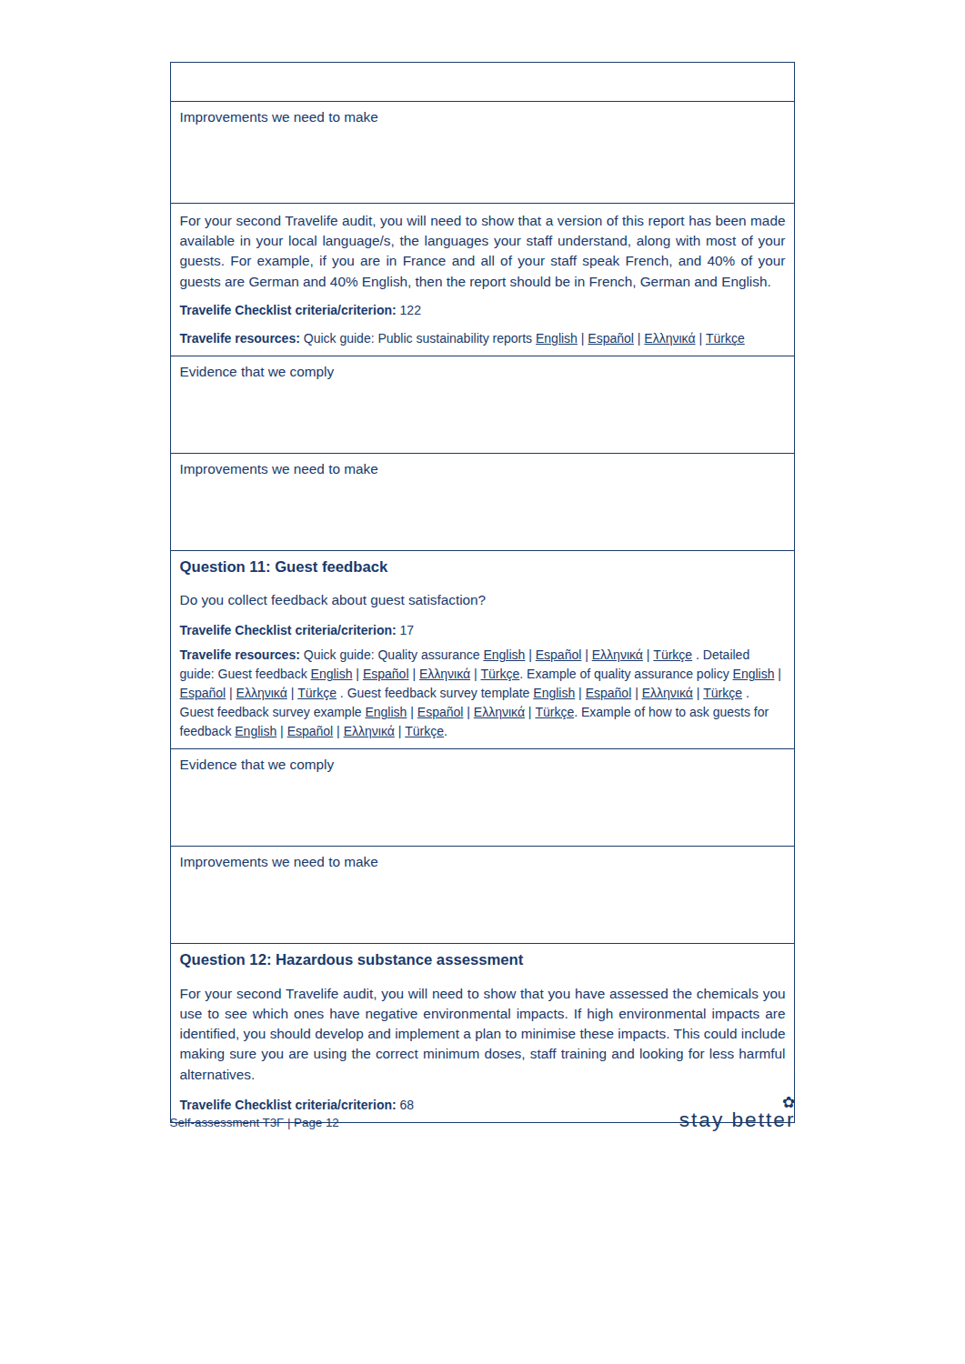| Improvements we need to make |
| For your second Travelife audit, you will need to show that a version of this report has been made available in your local language/s, the languages your staff understand, along with most of your guests. For example, if you are in France and all of your staff speak French, and 40% of your guests are German and 40% English, then the report should be in French, German and English. Travelife Checklist criteria/criterion: 122 Travelife resources: Quick guide: Public sustainability reports English / Español / Ελληνικά / Türkçe |
| Evidence that we comply |
| Improvements we need to make |
| Question 11: Guest feedback Do you collect feedback about guest satisfaction? Travelife Checklist criteria/criterion: 17 Travelife resources: Quick guide: Quality assurance English / Español / Ελληνικά / Türkçe . Detailed guide: Guest feedback English / Español / Ελληνικά / Türkçe . Example of quality assurance policy English / Español / Ελληνικά / Türkçe . Guest feedback survey template English / Español / Ελληνικά / Türkçe . Guest feedback survey example English / Español / Ελληνικά / Türkçe . Example of how to ask guests for feedback English / Español / Ελληνικά / Türkçe . |
| Evidence that we comply |
| Improvements we need to make |
| Question 12: Hazardous substance assessment For your second Travelife audit, you will need to show that you have assessed the chemicals you use to see which ones have negative environmental impacts. If high environmental impacts are identified, you should develop and implement a plan to minimise these impacts. This could include making sure you are using the correct minimum doses, staff training and looking for less harmful alternatives. Travelife Checklist criteria/criterion: 68 |
Self-assessment T3F | Page 12
✿ stay better